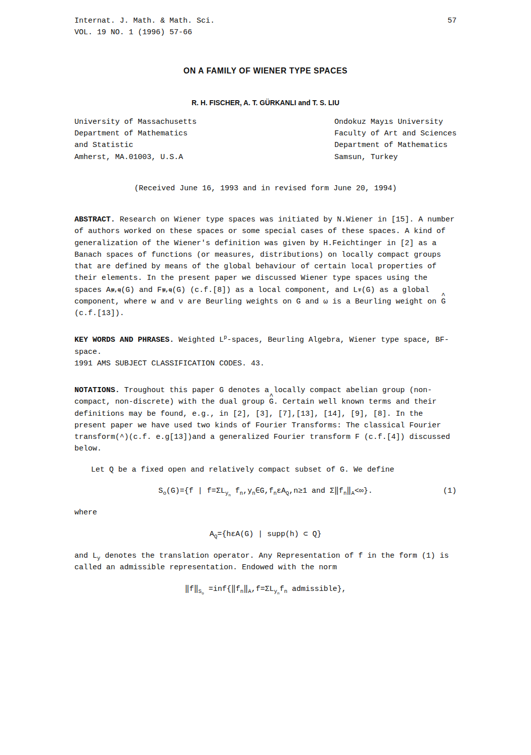Internat. J. Math. & Math. Sci. VOL. 19 NO. 1 (1996) 57-66
57
ON A FAMILY OF WIENER TYPE SPACES
R. H. FISCHER, A. T. GÜRKANLI and T. S. LIU
University of Massachusetts Department of Mathematics and Statistic Amherst, MA.01003, U.S.A
Ondokuz Mayıs University Faculty of Art and Sciences Department of Mathematics Samsun, Turkey
(Received June 16, 1993 and in revised form June 20, 1994)
ABSTRACT. Research on Wiener type spaces was initiated by N.Wiener in [15]. A number of authors worked on these spaces or some special cases of these spaces. A kind of generalization of the Wiener's definition was given by H.Feichtinger in [2] as a Banach spaces of functions (or measures, distributions) on locally compact groups that are defined by means of the global behaviour of certain local properties of their elements. In the present paper we discussed Wiener type spaces using the spaces Ap,qw,ω(G) and Fp,qw,ω(G) (c.f.[8]) as a local component, and Lrν(G) as a global component, where w and ν are Beurling weights on G and ω is a Beurling weight on G(c.f.[13]).
KEY WORDS AND PHRASES. Weighted Lp-spaces, Beurling Algebra, Wiener type space, BF-space.
1991 AMS SUBJECT CLASSIFICATION CODES. 43.
NOTATIONS. Troughout this paper G denotes a locally compact abelian group (non-compact, non-discrete) with the dual group G. Certain well known terms and their definitions may be found, e.g., in [2], [3], [7],[13], [14], [9], [8]. In the present paper we have used two kinds of Fourier Transforms: The classical Fourier transform(^)(c.f. e.g[13])and a generalized Fourier transform F (c.f.[4]) discussed below.
Let Q be a fixed open and relatively compact subset of G. We define
So(G)={f | f=ΣLyn fn,yn∈G,fnεAQ,n≥1 and Σ‖fn‖A<∞}. (1)
where
AQ={hεA(G) | supp(h) ⊂ Q}
and Ly denotes the translation operator. Any Representation of f in the form (1) is called an admissible representation. Endowed with the norm
‖f‖So =inf{‖fn‖A,f=ΣLynfn admissible},